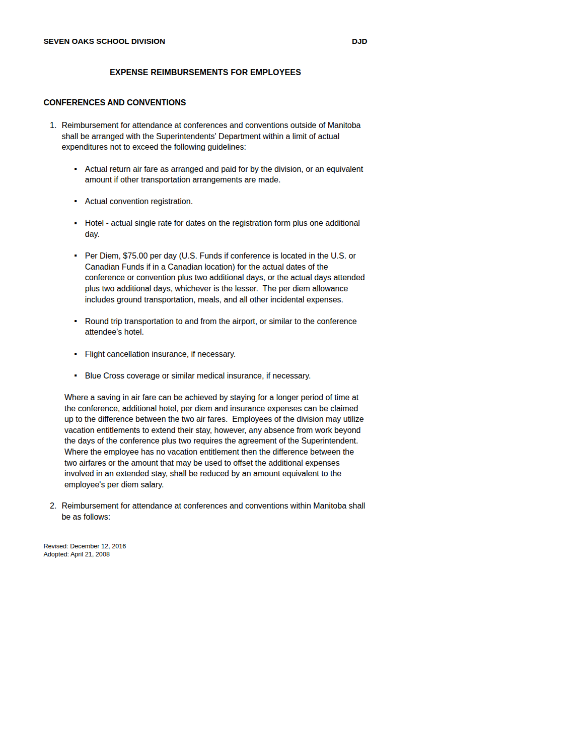SEVEN OAKS SCHOOL DIVISION DJD
EXPENSE REIMBURSEMENTS FOR EMPLOYEES
CONFERENCES AND CONVENTIONS
Reimbursement for attendance at conferences and conventions outside of Manitoba shall be arranged with the Superintendents' Department within a limit of actual expenditures not to exceed the following guidelines:
Actual return air fare as arranged and paid for by the division, or an equivalent amount if other transportation arrangements are made.
Actual convention registration.
Hotel - actual single rate for dates on the registration form plus one additional day.
Per Diem, $75.00 per day (U.S. Funds if conference is located in the U.S. or Canadian Funds if in a Canadian location) for the actual dates of the conference or convention plus two additional days, or the actual days attended plus two additional days, whichever is the lesser. The per diem allowance includes ground transportation, meals, and all other incidental expenses.
Round trip transportation to and from the airport, or similar to the conference attendee’s hotel.
Flight cancellation insurance, if necessary.
Blue Cross coverage or similar medical insurance, if necessary.
Where a saving in air fare can be achieved by staying for a longer period of time at the conference, additional hotel, per diem and insurance expenses can be claimed up to the difference between the two air fares. Employees of the division may utilize vacation entitlements to extend their stay, however, any absence from work beyond the days of the conference plus two requires the agreement of the Superintendent. Where the employee has no vacation entitlement then the difference between the two airfares or the amount that may be used to offset the additional expenses involved in an extended stay, shall be reduced by an amount equivalent to the employee's per diem salary.
Reimbursement for attendance at conferences and conventions within Manitoba shall be as follows:
Revised: December 12, 2016
Adopted: April 21, 2008